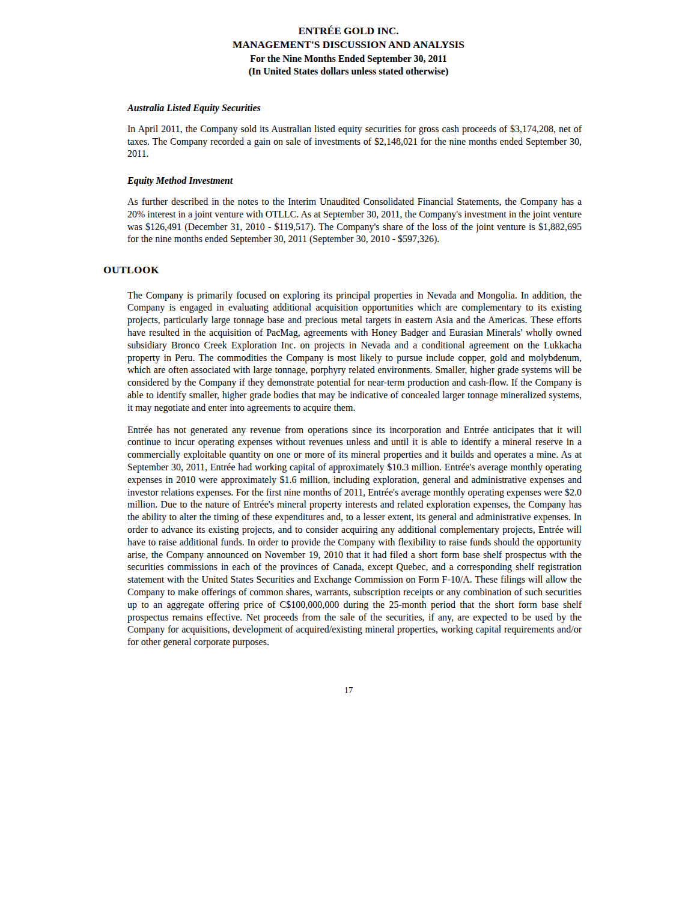ENTRÉE GOLD INC.
MANAGEMENT'S DISCUSSION AND ANALYSIS
For the Nine Months Ended September 30, 2011
(In United States dollars unless stated otherwise)
Australia Listed Equity Securities
In April 2011, the Company sold its Australian listed equity securities for gross cash proceeds of $3,174,208, net of taxes. The Company recorded a gain on sale of investments of $2,148,021 for the nine months ended September 30, 2011.
Equity Method Investment
As further described in the notes to the Interim Unaudited Consolidated Financial Statements, the Company has a 20% interest in a joint venture with OTLLC. As at September 30, 2011, the Company's investment in the joint venture was $126,491 (December 31, 2010 - $119,517). The Company's share of the loss of the joint venture is $1,882,695 for the nine months ended September 30, 2011 (September 30, 2010 - $597,326).
OUTLOOK
The Company is primarily focused on exploring its principal properties in Nevada and Mongolia. In addition, the Company is engaged in evaluating additional acquisition opportunities which are complementary to its existing projects, particularly large tonnage base and precious metal targets in eastern Asia and the Americas. These efforts have resulted in the acquisition of PacMag, agreements with Honey Badger and Eurasian Minerals' wholly owned subsidiary Bronco Creek Exploration Inc. on projects in Nevada and a conditional agreement on the Lukkacha property in Peru. The commodities the Company is most likely to pursue include copper, gold and molybdenum, which are often associated with large tonnage, porphyry related environments. Smaller, higher grade systems will be considered by the Company if they demonstrate potential for near-term production and cash-flow. If the Company is able to identify smaller, higher grade bodies that may be indicative of concealed larger tonnage mineralized systems, it may negotiate and enter into agreements to acquire them.
Entrée has not generated any revenue from operations since its incorporation and Entrée anticipates that it will continue to incur operating expenses without revenues unless and until it is able to identify a mineral reserve in a commercially exploitable quantity on one or more of its mineral properties and it builds and operates a mine. As at September 30, 2011, Entrée had working capital of approximately $10.3 million. Entrée's average monthly operating expenses in 2010 were approximately $1.6 million, including exploration, general and administrative expenses and investor relations expenses. For the first nine months of 2011, Entrée's average monthly operating expenses were $2.0 million. Due to the nature of Entrée's mineral property interests and related exploration expenses, the Company has the ability to alter the timing of these expenditures and, to a lesser extent, its general and administrative expenses. In order to advance its existing projects, and to consider acquiring any additional complementary projects, Entrée will have to raise additional funds. In order to provide the Company with flexibility to raise funds should the opportunity arise, the Company announced on November 19, 2010 that it had filed a short form base shelf prospectus with the securities commissions in each of the provinces of Canada, except Quebec, and a corresponding shelf registration statement with the United States Securities and Exchange Commission on Form F-10/A. These filings will allow the Company to make offerings of common shares, warrants, subscription receipts or any combination of such securities up to an aggregate offering price of C$100,000,000 during the 25-month period that the short form base shelf prospectus remains effective. Net proceeds from the sale of the securities, if any, are expected to be used by the Company for acquisitions, development of acquired/existing mineral properties, working capital requirements and/or for other general corporate purposes.
17